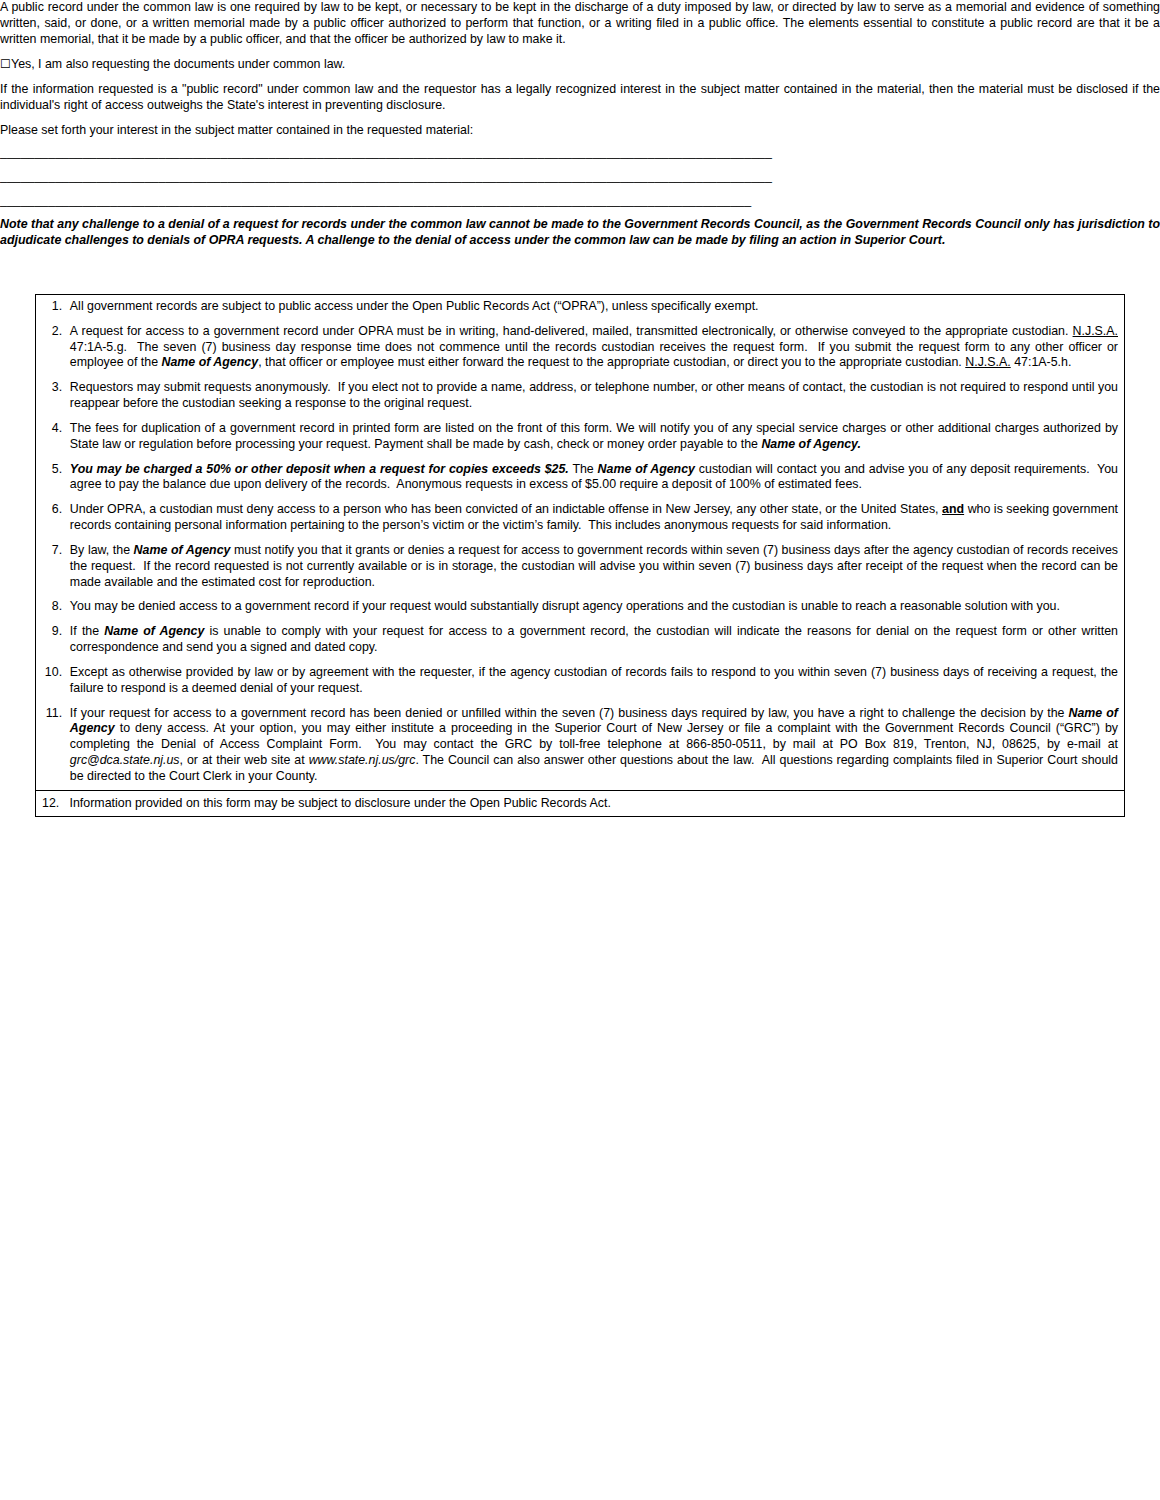A public record under the common law is one required by law to be kept, or necessary to be kept in the discharge of a duty imposed by law, or directed by law to serve as a memorial and evidence of something written, said, or done, or a written memorial made by a public officer authorized to perform that function, or a writing filed in a public office. The elements essential to constitute a public record are that it be a written memorial, that it be made by a public officer, and that the officer be authorized by law to make it.
☐Yes, I am also requesting the documents under common law.
If the information requested is a "public record" under common law and the requestor has a legally recognized interest in the subject matter contained in the material, then the material must be disclosed if the individual's right of access outweighs the State's interest in preventing disclosure.
Please set forth your interest in the subject matter contained in the requested material:
________________________________________________________________________________________________________________
________________________________________________________________________________________________________________
_____________________________________________________________________________________________________________
Note that any challenge to a denial of a request for records under the common law cannot be made to the Government Records Council, as the Government Records Council only has jurisdiction to adjudicate challenges to denials of OPRA requests. A challenge to the denial of access under the common law can be made by filing an action in Superior Court.
| All government records are subject to public access under the Open Public Records Act (“OPRA”), unless specifically exempt. A request for access to a government record under OPRA must be in writing, hand-delivered, mailed, transmitted electronically, or otherwise conveyed to the appropriate custodian. N.J.S.A. 47:1A-5.g. The seven (7) business day response time does not commence until the records custodian receives the request form. If you submit the request form to any other officer or employee of the Name of Agency , that officer or employee must either forward the request to the appropriate custodian, or direct you to the appropriate custodian. N.J.S.A. 47:1A-5.h. Requestors may submit requests anonymously. If you elect not to provide a name, address, or telephone number, or other means of contact, the custodian is not required to respond until you reappear before the custodian seeking a response to the original request. The fees for duplication of a government record in printed form are listed on the front of this form. We will notify you of any special service charges or other additional charges authorized by State law or regulation before processing your request. Payment shall be made by cash, check or money order payable to the Name of Agency. You may be charged a 50% or other deposit when a request for copies exceeds $25. The Name of Agency custodian will contact you and advise you of any deposit requirements. You agree to pay the balance due upon delivery of the records. Anonymous requests in excess of $5.00 require a deposit of 100% of estimated fees. Under OPRA, a custodian must deny access to a person who has been convicted of an indictable offense in New Jersey, any other state, or the United States, and who is seeking government records containing personal information pertaining to the person’s victim or the victim’s family. This includes anonymous requests for said information. By law, the Name of Agency must notify you that it grants or denies a request for access to government records within seven (7) business days after the agency custodian of records receives the request. If the record requested is not currently available or is in storage, the custodian will advise you within seven (7) business days after receipt of the request when the record can be made available and the estimated cost for reproduction. You may be denied access to a government record if your request would substantially disrupt agency operations and the custodian is unable to reach a reasonable solution with you. If the Name of Agency is unable to comply with your request for access to a government record, the custodian will indicate the reasons for denial on the request form or other written correspondence and send you a signed and dated copy. Except as otherwise provided by law or by agreement with the requester, if the agency custodian of records fails to respond to you within seven (7) business days of receiving a request, the failure to respond is a deemed denial of your request. If your request for access to a government record has been denied or unfilled within the seven (7) business days required by law, you have a right to challenge the decision by the Name of Agency to deny access. At your option, you may either institute a proceeding in the Superior Court of New Jersey or file a complaint with the Government Records Council (“GRC”) by completing the Denial of Access Complaint Form. You may contact the GRC by toll-free telephone at 866-850-0511, by mail at PO Box 819, Trenton, NJ, 08625, by e-mail at grc@dca.state.nj.us , or at their web site at www.state.nj.us/grc . The Council can also answer other questions about the law. All questions regarding complaints filed in Superior Court should be directed to the Court Clerk in your County. |
| 12. Information provided on this form may be subject to disclosure under the Open Public Records Act. |